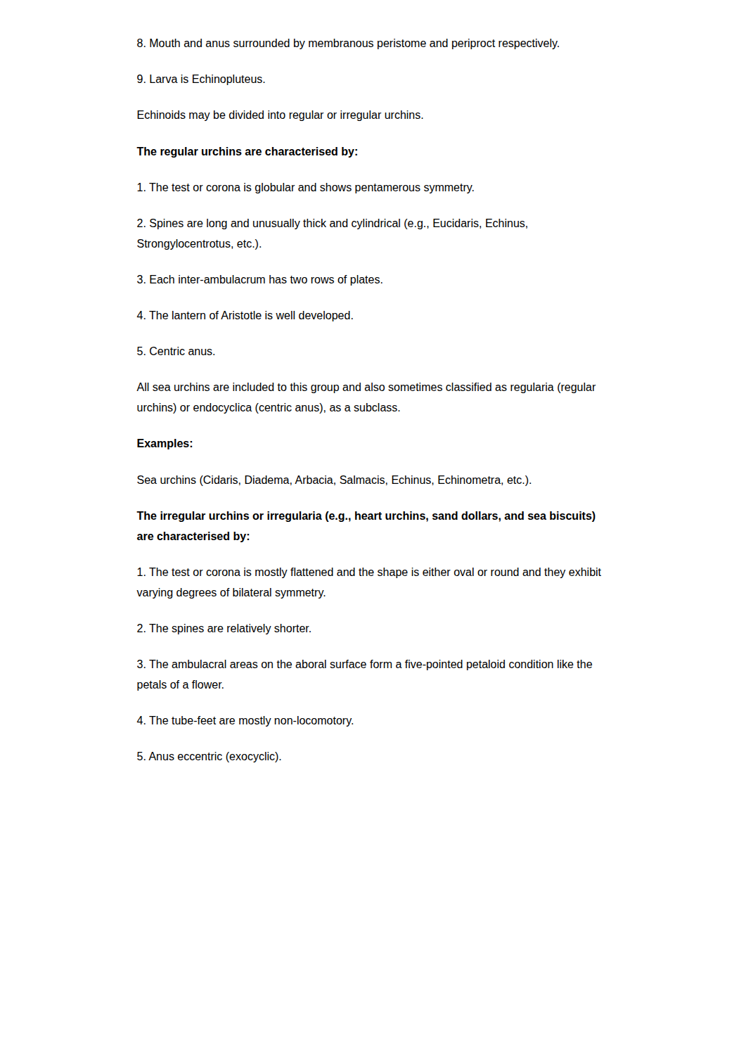8. Mouth and anus surrounded by membranous peristome and periproct respectively.
9. Larva is Echinopluteus.
Echinoids may be divided into regular or irregular urchins.
The regular urchins are characterised by:
1. The test or corona is globular and shows pentamerous symmetry.
2. Spines are long and unusually thick and cylindrical (e.g., Eucidaris, Echinus, Strongylocentrotus, etc.).
3. Each inter-ambulacrum has two rows of plates.
4. The lantern of Aristotle is well developed.
5. Centric anus.
All sea urchins are included to this group and also sometimes classified as regularia (regular urchins) or endocyclica (centric anus), as a subclass.
Examples:
Sea urchins (Cidaris, Diadema, Arbacia, Salmacis, Echinus, Echinometra, etc.).
The irregular urchins or irregularia (e.g., heart urchins, sand dollars, and sea biscuits) are characterised by:
1. The test or corona is mostly flattened and the shape is either oval or round and they exhibit varying degrees of bilateral symmetry.
2. The spines are relatively shorter.
3. The ambulacral areas on the aboral surface form a five-pointed petaloid condition like the petals of a flower.
4. The tube-feet are mostly non-locomotory.
5. Anus eccentric (exocyclic).